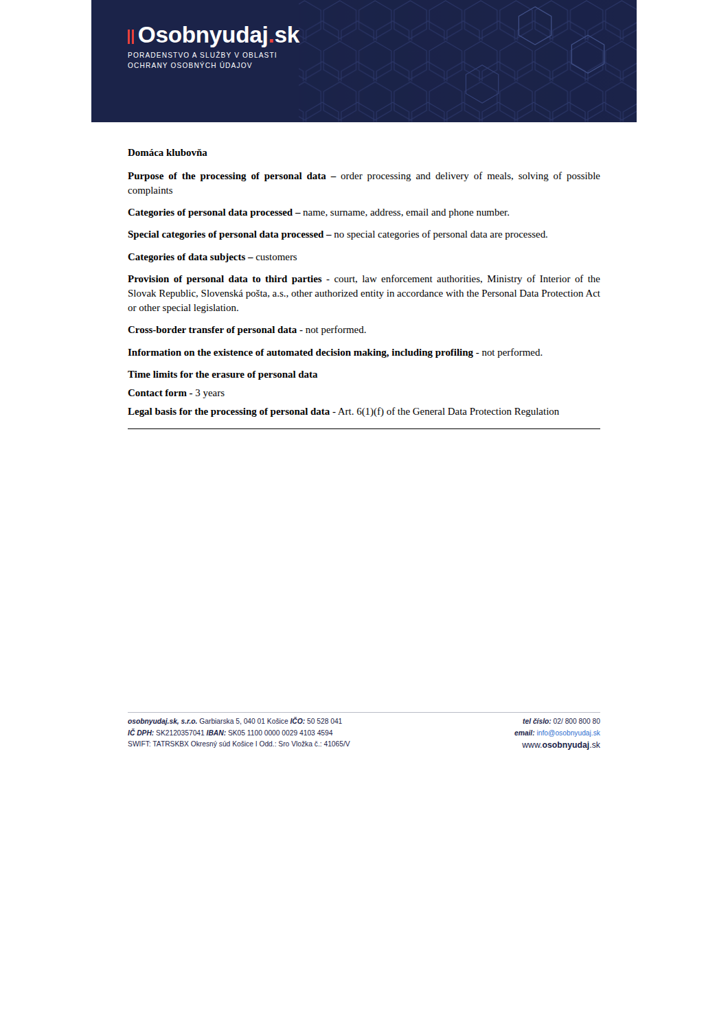Osobnyudaj. sk
Poradenstvo a služby v oblasti
ochrany osobných údajov
Domáca klubovňa
Purpose of the processing of personal data – order processing and delivery of meals, solving of possible complaints
Categories of personal data processed – name, surname, address, email and phone number.
Special categories of personal data processed – no special categories of personal data are processed.
Categories of data subjects – customers
Provision of personal data to third parties - court, law enforcement authorities, Ministry of Interior of the Slovak Republic, Slovenská pošta, a.s., other authorized entity in accordance with the Personal Data Protection Act or other special legislation.
Cross-border transfer of personal data - not performed.
Information on the existence of automated decision making, including profiling - not performed.
Time limits for the erasure of personal data
Contact form - 3 years
Legal basis for the processing of personal data - Art. 6(1)(f) of the General Data Protection Regulation
osobnyudaj.sk, s.r.o. Garbiarska 5, 040 01 Košice IČO: 50 528 041
IČ DPH: SK2120357041 IBAN: SK05 1100 0000 0029 4103 4594
SWIFT: TATRSKBX Okresný súd Košice I Odd.: Sro Vložka č.: 41065/V
tel číslo: 02/ 800 800 80
email: info@osobnyudaj.sk
www.osobnyudaj.sk